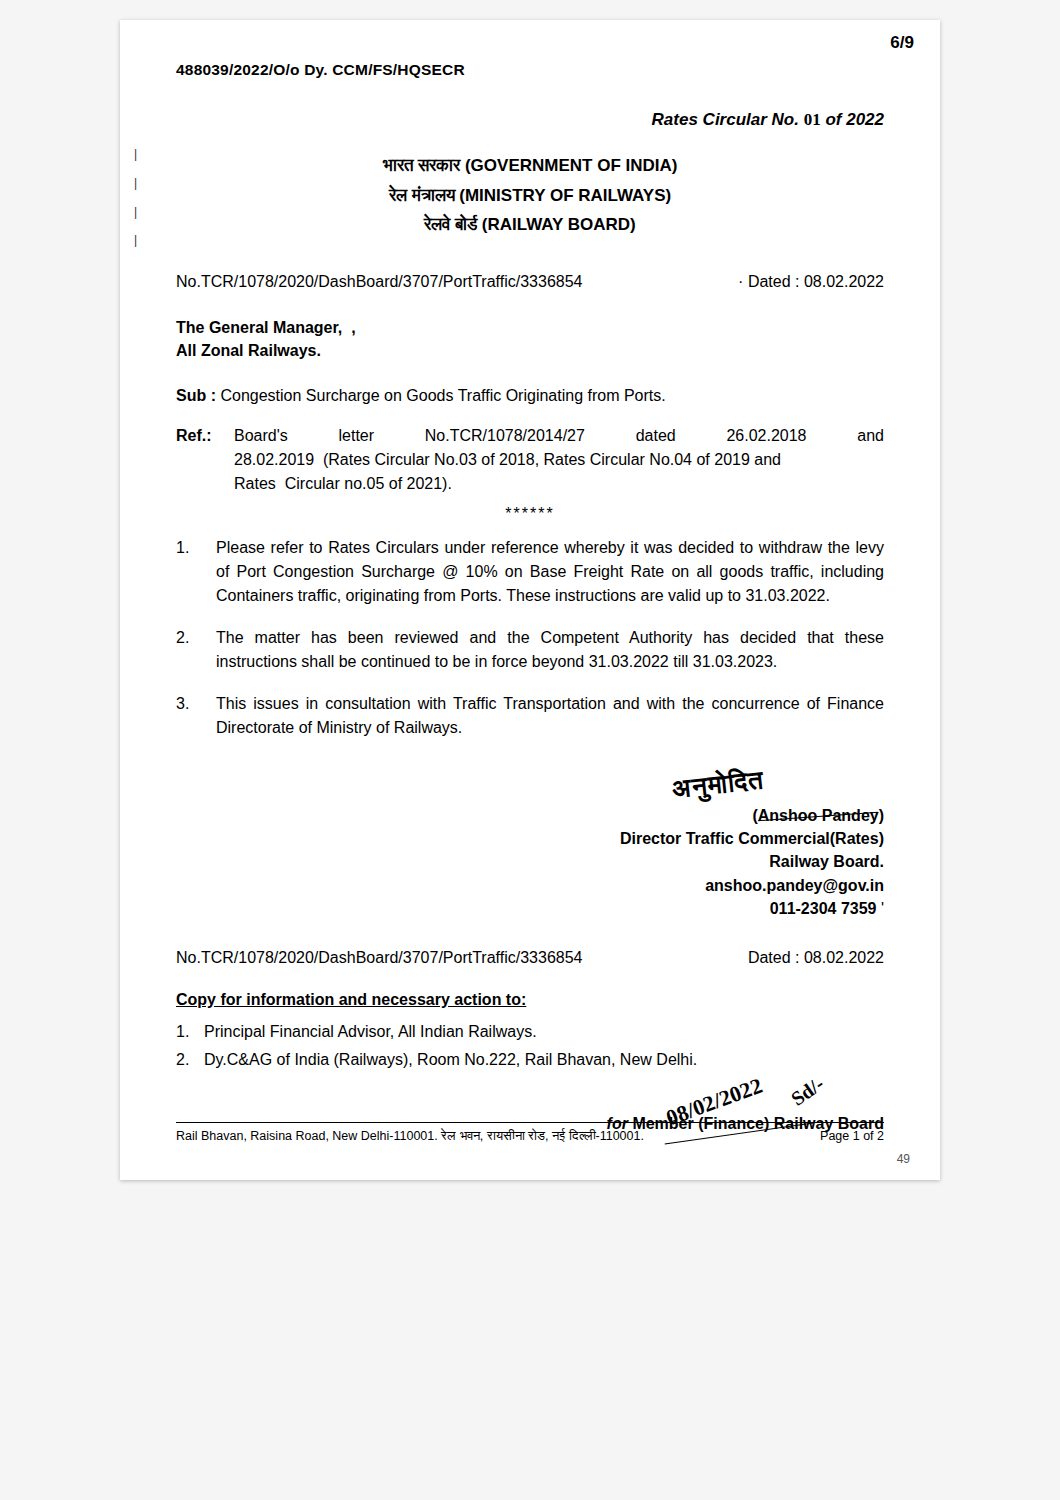6/9
|
|
|
|
488039/2022/O/o Dy. CCM/FS/HQSECR
Rates Circular No. 01 of 2022
भारत सरकार (GOVERNMENT OF INDIA)
रेल मंत्रालय (MINISTRY OF RAILWAYS)
रेलवे बोर्ड (RAILWAY BOARD)
No.TCR/1078/2020/DashBoard/3707/PortTraffic/3336854
· Dated : 08.02.2022
The General Manager, ,
All Zonal Railways.
Sub : Congestion Surcharge on Goods Traffic Originating from Ports.
Ref.:
Board's letter No.TCR/1078/2014/27 dated 26.02.2018 and
28.02.2019 (Rates Circular No.03 of 2018, Rates Circular No.04 of 2019 and
Rates Circular no.05 of 2021).
******
1.
Please refer to Rates Circulars under reference whereby it was decided to withdraw the levy of Port Congestion Surcharge @ 10% on Base Freight Rate on all goods traffic, including Containers traffic, originating from Ports. These instructions are valid up to 31.03.2022.
2.
The matter has been reviewed and the Competent Authority has decided that these instructions shall be continued to be in force beyond 31.03.2022 till 31.03.2023.
3.
This issues in consultation with Traffic Transportation and with the concurrence of Finance Directorate of Ministry of Railways.
अनुमोदित
(Anshoo Pandey)
Director Traffic Commercial(Rates)
Railway Board.
anshoo.pandey@gov.in
011-2304 7359 '
No.TCR/1078/2020/DashBoard/3707/PortTraffic/3336854
Dated : 08.02.2022
Copy for information and necessary action to:
1.
Principal Financial Advisor, All Indian Railways.
2.
Dy.C&AG of India (Railways), Room No.222, Rail Bhavan, New Delhi.
08/02/2022 Sd/- for Member (Finance) Railway Board
Rail Bhavan, Raisina Road, New Delhi-110001. रेल भवन, रायसीना रोड, नई दिल्ली-110001.
Page 1 of 2
49